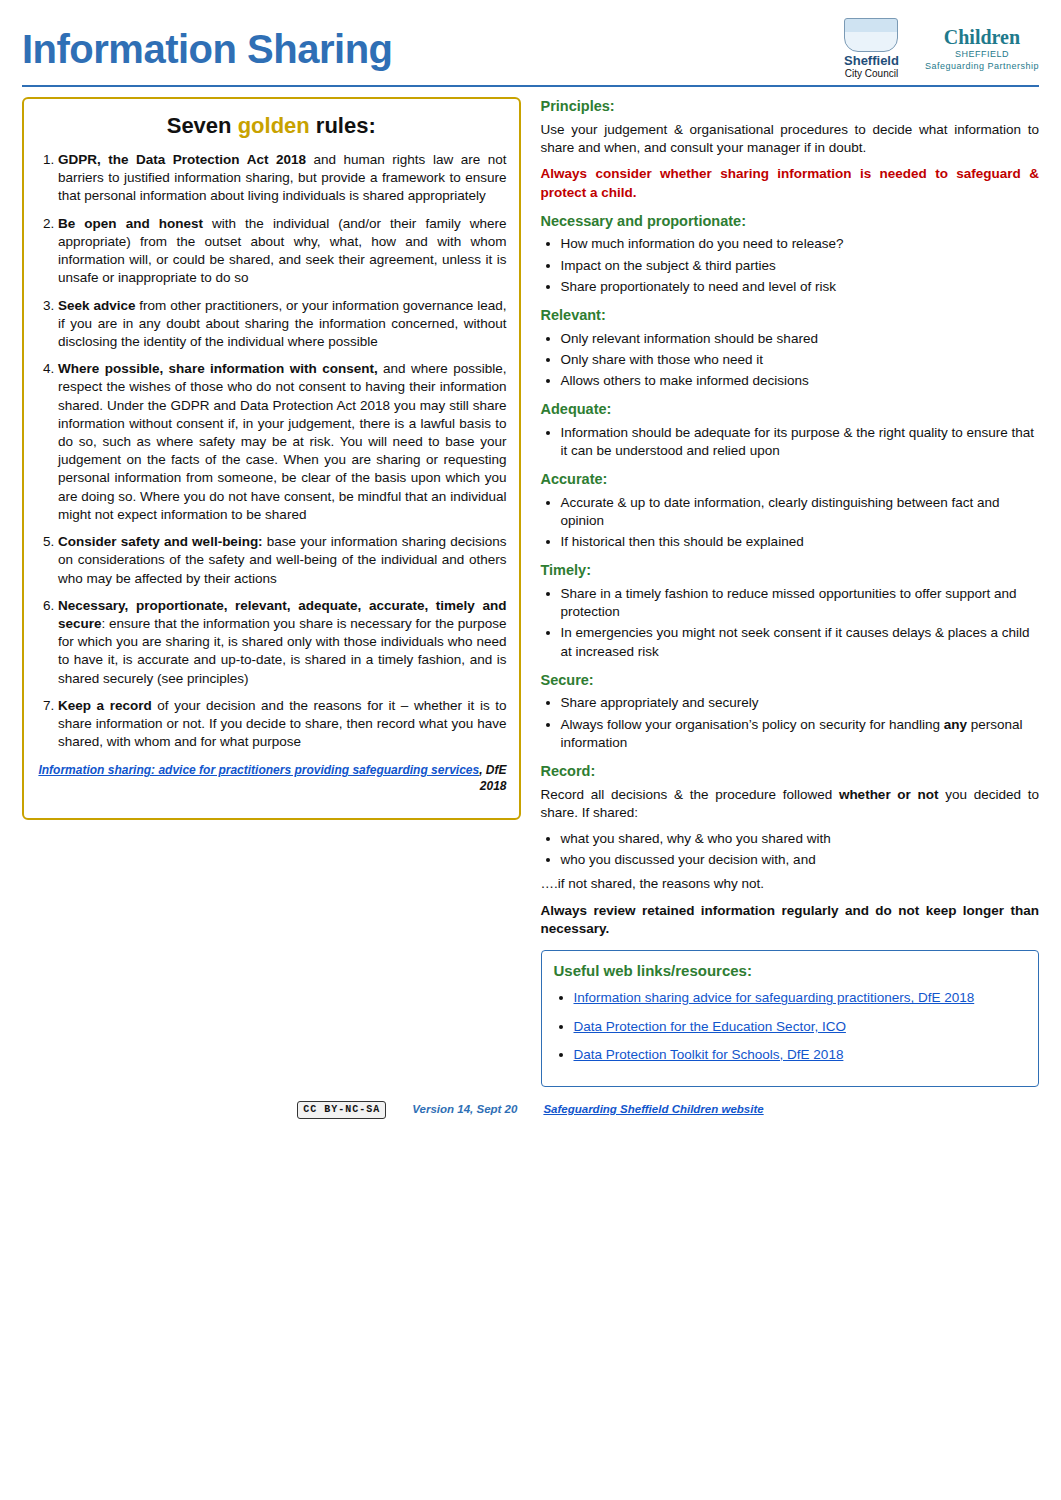Information Sharing
Sheffield City Council
Children SHEFFIELD
Safeguarding Partnership
Seven golden rules:
GDPR, the Data Protection Act 2018 and human rights law are not barriers to justified information sharing, but provide a framework to ensure that personal information about living individuals is shared appropriately
Be open and honest with the individual (and/or their family where appropriate) from the outset about why, what, how and with whom information will, or could be shared, and seek their agreement, unless it is unsafe or inappropriate to do so
Seek advice from other practitioners, or your information governance lead, if you are in any doubt about sharing the information concerned, without disclosing the identity of the individual where possible
Where possible, share information with consent, and where possible, respect the wishes of those who do not consent to having their information shared. Under the GDPR and Data Protection Act 2018 you may still share information without consent if, in your judgement, there is a lawful basis to do so, such as where safety may be at risk. You will need to base your judgement on the facts of the case. When you are sharing or requesting personal information from someone, be clear of the basis upon which you are doing so. Where you do not have consent, be mindful that an individual might not expect information to be shared
Consider safety and well-being: base your information sharing decisions on considerations of the safety and well-being of the individual and others who may be affected by their actions
Necessary, proportionate, relevant, adequate, accurate, timely and secure: ensure that the information you share is necessary for the purpose for which you are sharing it, is shared only with those individuals who need to have it, is accurate and up-to-date, is shared in a timely fashion, and is shared securely (see principles)
Keep a record of your decision and the reasons for it – whether it is to share information or not. If you decide to share, then record what you have shared, with whom and for what purpose
Information sharing: advice for practitioners providing safeguarding services, DfE 2018
Principles:
Use your judgement & organisational procedures to decide what information to share and when, and consult your manager if in doubt.
Always consider whether sharing information is needed to safeguard & protect a child.
Necessary and proportionate:
How much information do you need to release?
Impact on the subject & third parties
Share proportionately to need and level of risk
Relevant:
Only relevant information should be shared
Only share with those who need it
Allows others to make informed decisions
Adequate:
Information should be adequate for its purpose & the right quality to ensure that it can be understood and relied upon
Accurate:
Accurate & up to date information, clearly distinguishing between fact and opinion
If historical then this should be explained
Timely:
Share in a timely fashion to reduce missed opportunities to offer support and protection
In emergencies you might not seek consent if it causes delays & places a child at increased risk
Secure:
Share appropriately and securely
Always follow your organisation’s policy on security for handling any personal information
Record:
Record all decisions & the procedure followed whether or not you decided to share. If shared:
what you shared, why & who you shared with
who you discussed your decision with, and
….if not shared, the reasons why not.
Always review retained information regularly and do not keep longer than necessary.
Useful web links/resources:
Information sharing advice for safeguarding practitioners, DfE 2018
Data Protection for the Education Sector, ICO
Data Protection Toolkit for Schools, DfE 2018
CC BY-NC-SA Version 14, Sept 20 Safeguarding Sheffield Children website